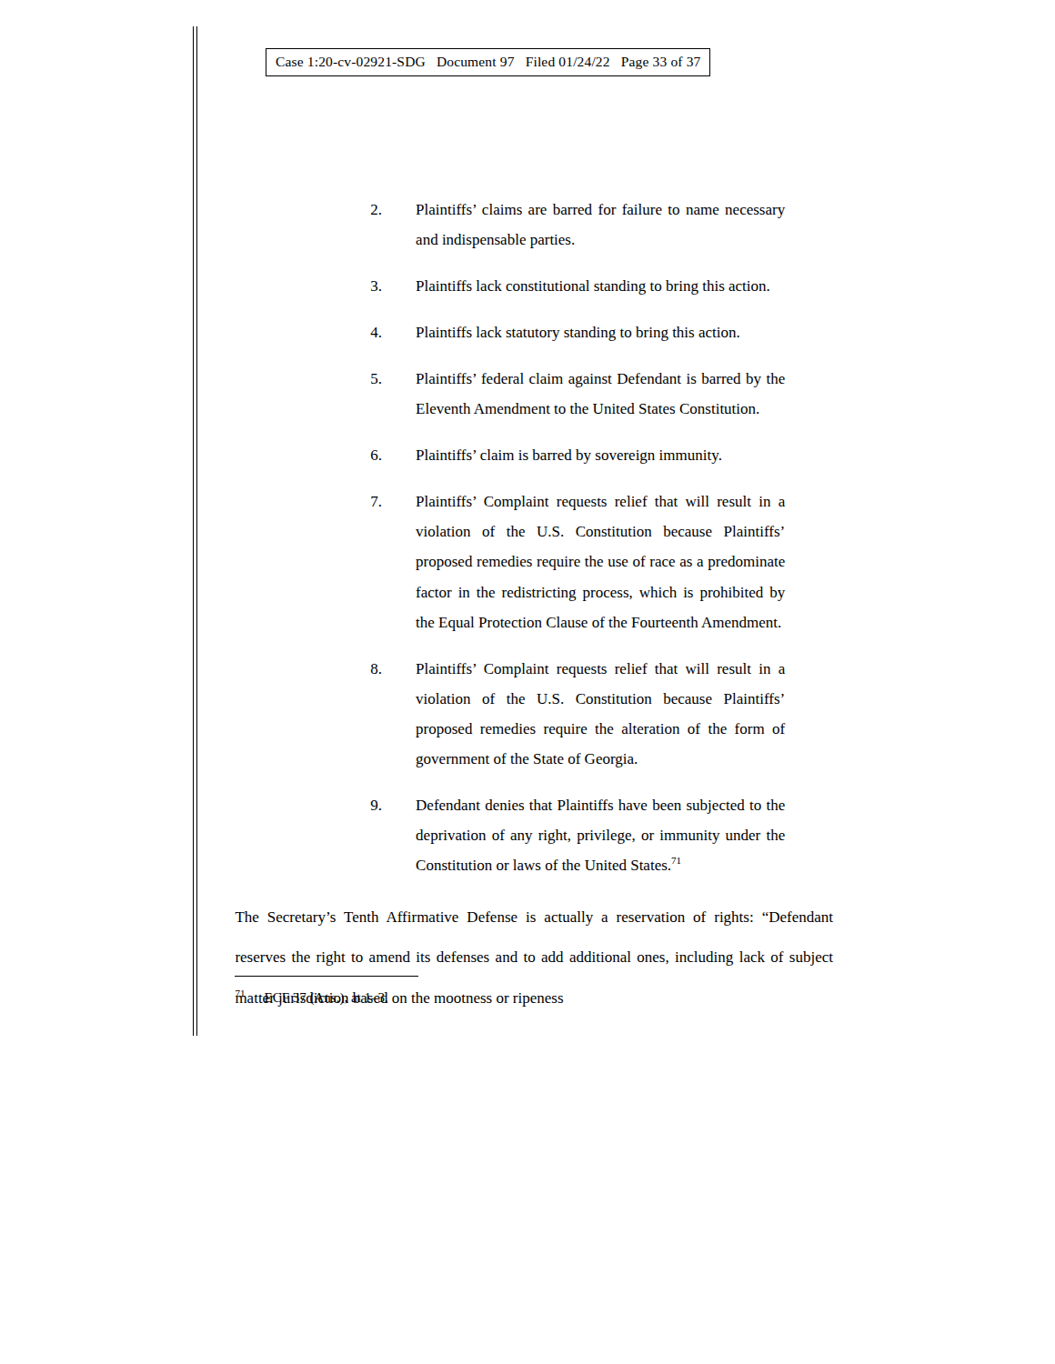Case 1:20-cv-02921-SDG Document 97 Filed 01/24/22 Page 33 of 37
2. Plaintiffs’ claims are barred for failure to name necessary and indispensable parties.
3. Plaintiffs lack constitutional standing to bring this action.
4. Plaintiffs lack statutory standing to bring this action.
5. Plaintiffs’ federal claim against Defendant is barred by the Eleventh Amendment to the United States Constitution.
6. Plaintiffs’ claim is barred by sovereign immunity.
7. Plaintiffs’ Complaint requests relief that will result in a violation of the U.S. Constitution because Plaintiffs’ proposed remedies require the use of race as a predominate factor in the redistricting process, which is prohibited by the Equal Protection Clause of the Fourteenth Amendment.
8. Plaintiffs’ Complaint requests relief that will result in a violation of the U.S. Constitution because Plaintiffs’ proposed remedies require the alteration of the form of government of the State of Georgia.
9. Defendant denies that Plaintiffs have been subjected to the deprivation of any right, privilege, or immunity under the Constitution or laws of the United States.71
The Secretary’s Tenth Affirmative Defense is actually a reservation of rights: “Defendant reserves the right to amend its defenses and to add additional ones, including lack of subject matter jurisdiction based on the mootness or ripeness
71ECF 37 (Ans.), at 1–3.